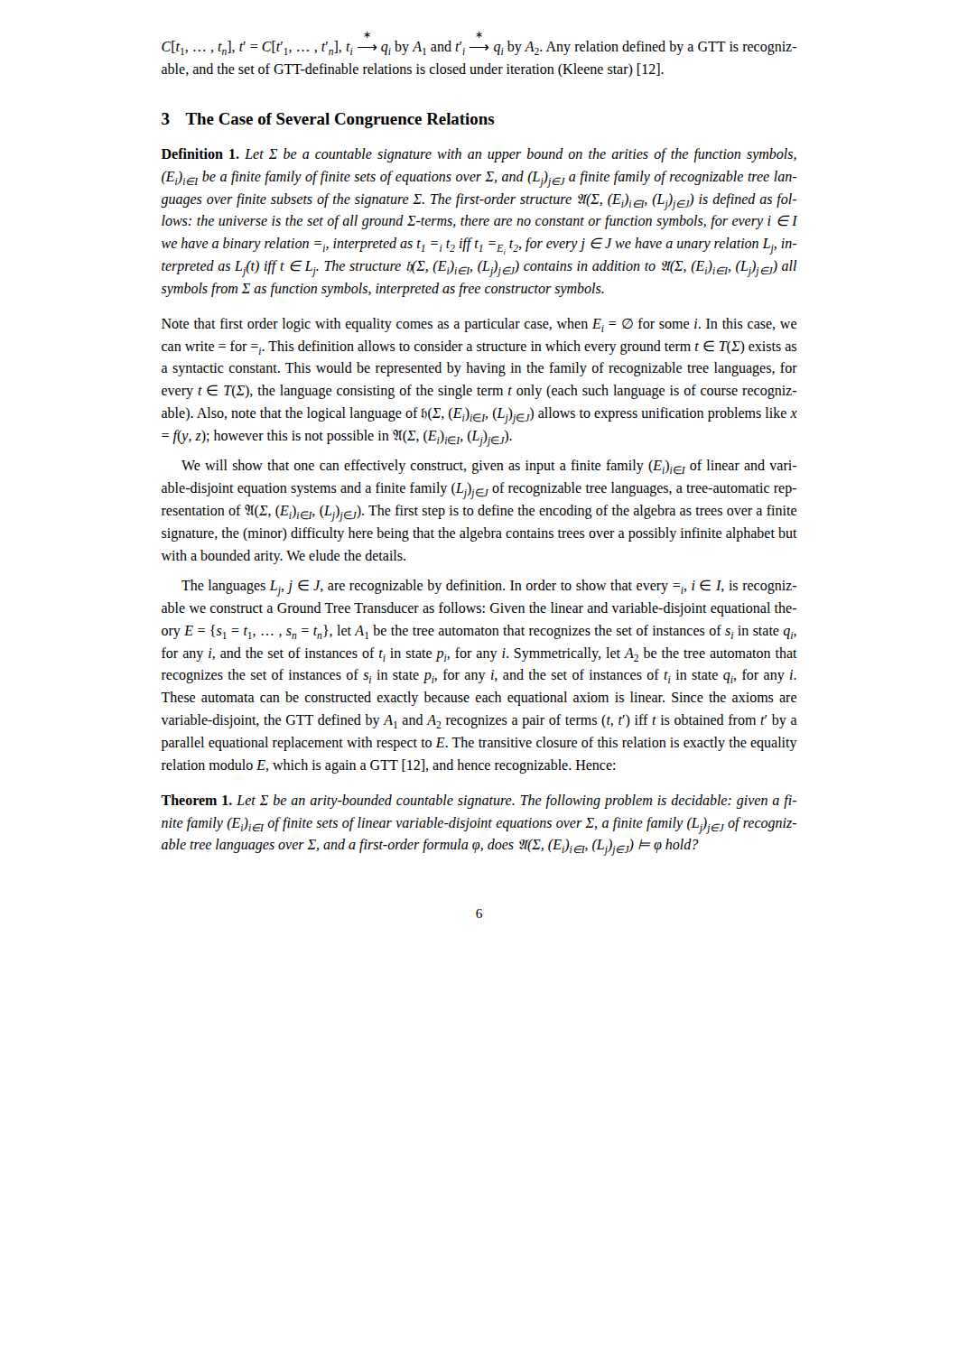C[t1, … , tn], t′ = C[t′1, … , t′n], ti ∗⟶ qi by A1 and t′i ∗⟶ qi by A2. Any relation defined by a GTT is recognizable, and the set of GTT-definable relations is closed under iteration (Kleene star) [12].
3 The Case of Several Congruence Relations
Definition 1. Let Σ be a countable signature with an upper bound on the arities of the function symbols, (Ei)i∈I be a finite family of finite sets of equations over Σ, and (Lj)j∈J a finite family of recognizable tree languages over finite subsets of the signature Σ. The first-order structure 𝔄(Σ, (Ei)i∈I, (Lj)j∈J) is defined as follows: the universe is the set of all ground Σ-terms, there are no constant or function symbols, for every i ∈ I we have a binary relation =i, interpreted as t1 =i t2 iff t1 =Ei t2, for every j ∈ J we have a unary relation Lj, interpreted as Lj(t) iff t ∈ Lj. The structure 𝔥(Σ, (Ei)i∈I, (Lj)j∈J) contains in addition to 𝔄(Σ, (Ei)i∈I, (Lj)j∈J) all symbols from Σ as function symbols, interpreted as free constructor symbols.
Note that first order logic with equality comes as a particular case, when Ei = ∅ for some i. In this case, we can write = for =i. This definition allows to consider a structure in which every ground term t ∈ T(Σ) exists as a syntactic constant. This would be represented by having in the family of recognizable tree languages, for every t ∈ T(Σ), the language consisting of the single term t only (each such language is of course recognizable). Also, note that the logical language of 𝔥(Σ, (Ei)i∈I, (Lj)j∈J) allows to express unification problems like x = f(y, z); however this is not possible in 𝔄(Σ, (Ei)i∈I, (Lj)j∈J).
We will show that one can effectively construct, given as input a finite family (Ei)i∈I of linear and variable-disjoint equation systems and a finite family (Lj)j∈J of recognizable tree languages, a tree-automatic representation of 𝔄(Σ, (Ei)i∈I, (Lj)j∈J). The first step is to define the encoding of the algebra as trees over a finite signature, the (minor) difficulty here being that the algebra contains trees over a possibly infinite alphabet but with a bounded arity. We elude the details.
The languages Lj, j ∈ J, are recognizable by definition. In order to show that every =i, i ∈ I, is recognizable we construct a Ground Tree Transducer as follows: Given the linear and variable-disjoint equational theory E = {s1 = t1, … , sn = tn}, let A1 be the tree automaton that recognizes the set of instances of si in state qi, for any i, and the set of instances of ti in state pi, for any i. Symmetrically, let A2 be the tree automaton that recognizes the set of instances of si in state pi, for any i, and the set of instances of ti in state qi, for any i. These automata can be constructed exactly because each equational axiom is linear. Since the axioms are variable-disjoint, the GTT defined by A1 and A2 recognizes a pair of terms (t, t′) iff t is obtained from t′ by a parallel equational replacement with respect to E. The transitive closure of this relation is exactly the equality relation modulo E, which is again a GTT [12], and hence recognizable. Hence:
Theorem 1. Let Σ be an arity-bounded countable signature. The following problem is decidable: given a finite family (Ei)i∈I of finite sets of linear variable-disjoint equations over Σ, a finite family (Lj)j∈J of recognizable tree languages over Σ, and a first-order formula φ, does 𝔄(Σ, (Ei)i∈I, (Lj)j∈J) ⊨ φ hold?
6